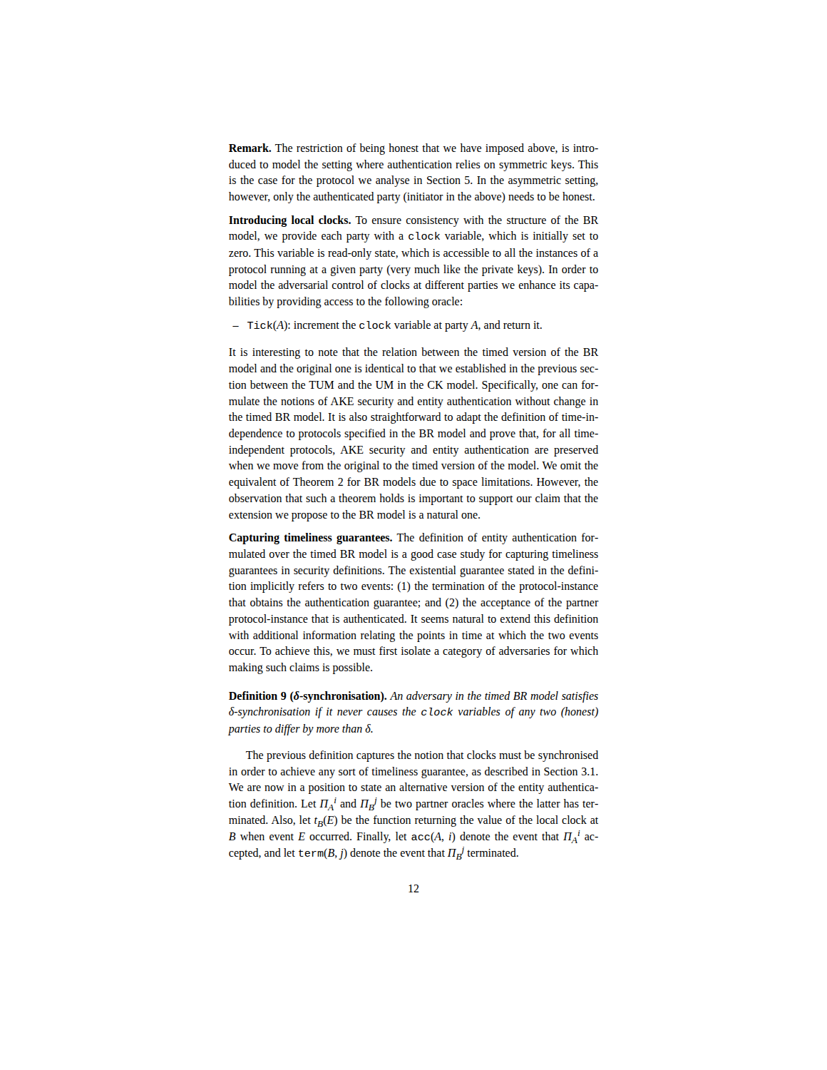Remark. The restriction of being honest that we have imposed above, is introduced to model the setting where authentication relies on symmetric keys. This is the case for the protocol we analyse in Section 5. In the asymmetric setting, however, only the authenticated party (initiator in the above) needs to be honest.
Introducing local clocks. To ensure consistency with the structure of the BR model, we provide each party with a clock variable, which is initially set to zero. This variable is read-only state, which is accessible to all the instances of a protocol running at a given party (very much like the private keys). In order to model the adversarial control of clocks at different parties we enhance its capabilities by providing access to the following oracle:
Tick(A): increment the clock variable at party A, and return it.
It is interesting to note that the relation between the timed version of the BR model and the original one is identical to that we established in the previous section between the TUM and the UM in the CK model. Specifically, one can formulate the notions of AKE security and entity authentication without change in the timed BR model. It is also straightforward to adapt the definition of time-independence to protocols specified in the BR model and prove that, for all time-independent protocols, AKE security and entity authentication are preserved when we move from the original to the timed version of the model. We omit the equivalent of Theorem 2 for BR models due to space limitations. However, the observation that such a theorem holds is important to support our claim that the extension we propose to the BR model is a natural one.
Capturing timeliness guarantees. The definition of entity authentication formulated over the timed BR model is a good case study for capturing timeliness guarantees in security definitions. The existential guarantee stated in the definition implicitly refers to two events: (1) the termination of the protocol-instance that obtains the authentication guarantee; and (2) the acceptance of the partner protocol-instance that is authenticated. It seems natural to extend this definition with additional information relating the points in time at which the two events occur. To achieve this, we must first isolate a category of adversaries for which making such claims is possible.
Definition 9 (δ-synchronisation). An adversary in the timed BR model satisfies δ-synchronisation if it never causes the clock variables of any two (honest) parties to differ by more than δ.
The previous definition captures the notion that clocks must be synchronised in order to achieve any sort of timeliness guarantee, as described in Section 3.1. We are now in a position to state an alternative version of the entity authentication definition. Let ΠAi and ΠBj be two partner oracles where the latter has terminated. Also, let tB(E) be the function returning the value of the local clock at B when event E occurred. Finally, let acc(A, i) denote the event that ΠAi accepted, and let term(B, j) denote the event that ΠBj terminated.
12